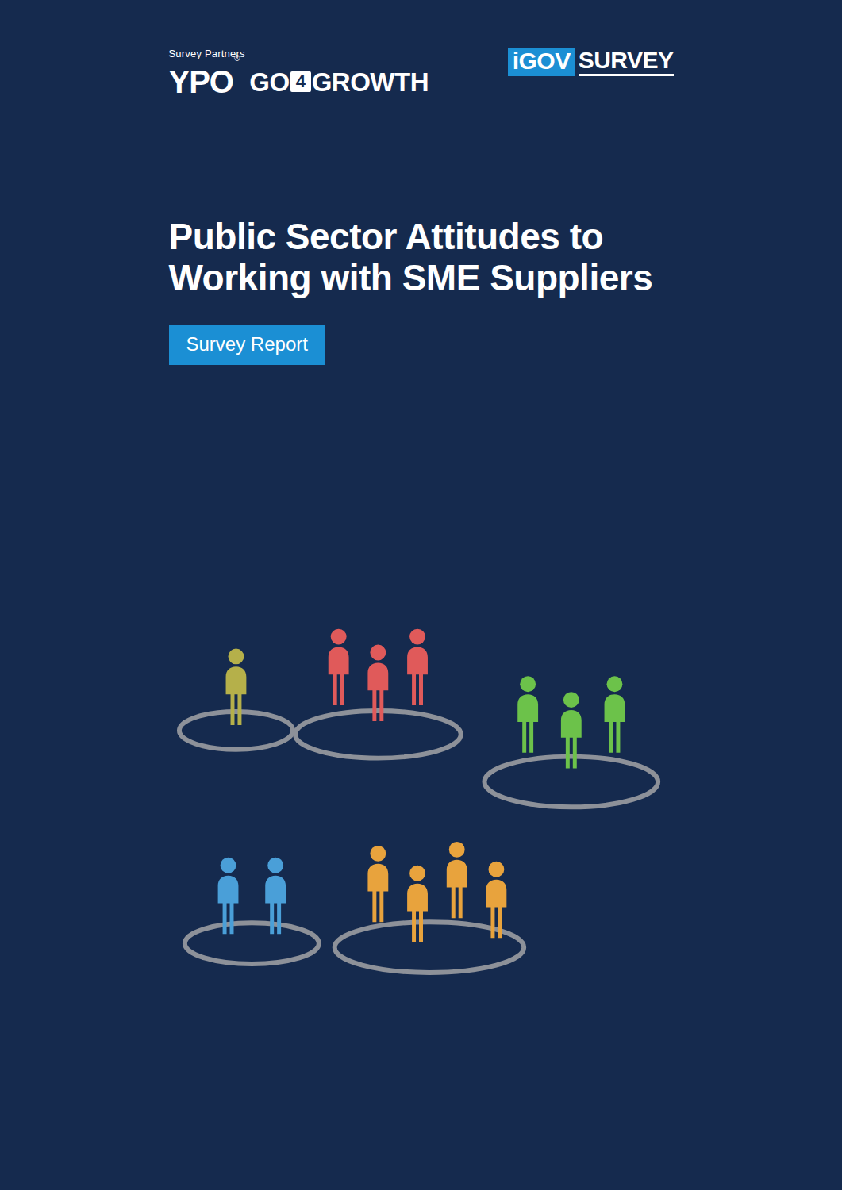Survey Partners
YPO®
GO 4 GROWTH
iGOV SURVEY
Public Sector Attitudes to Working with SME Suppliers
Survey Report